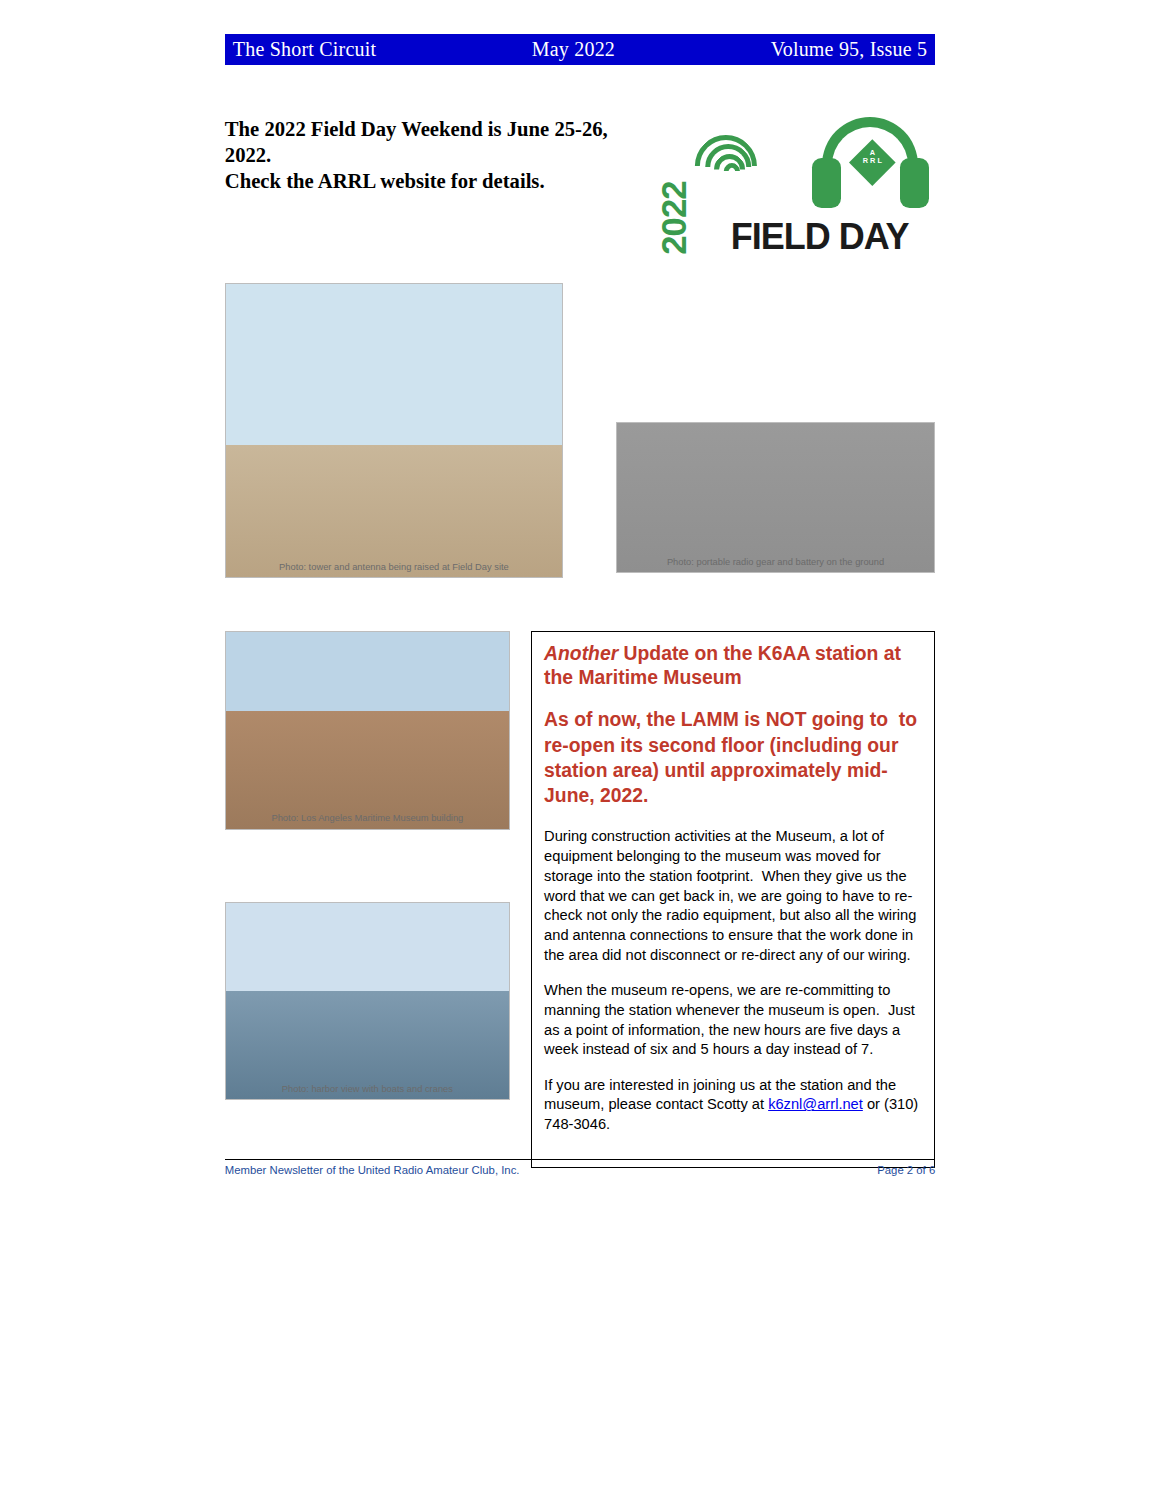The Short Circuit
May 2022
Volume 95, Issue 5
The 2022 Field Day Weekend is June 25-26, 2022.
Check the ARRL website for details.
A
R R L
2022
FIELD DAY
Another Update on the K6AA station at the Maritime Museum
As of now, the LAMM is NOT going to to re-open its second floor (including our station area) until approximately mid-June, 2022.
During construction activities at the Museum, a lot of equipment belonging to the museum was moved for storage into the station footprint. When they give us the word that we can get back in, we are going to have to re-check not only the radio equipment, but also all the wiring and antenna connections to ensure that the work done in the area did not disconnect or re-direct any of our wiring.
When the museum re-opens, we are re-committing to manning the station whenever the museum is open. Just as a point of information, the new hours are five days a week instead of six and 5 hours a day instead of 7.
If you are interested in joining us at the station and the museum, please contact Scotty at k6znl@arrl.net or (310) 748-3046.
Member Newsletter of the United Radio Amateur Club, Inc.
Page 2 of 6